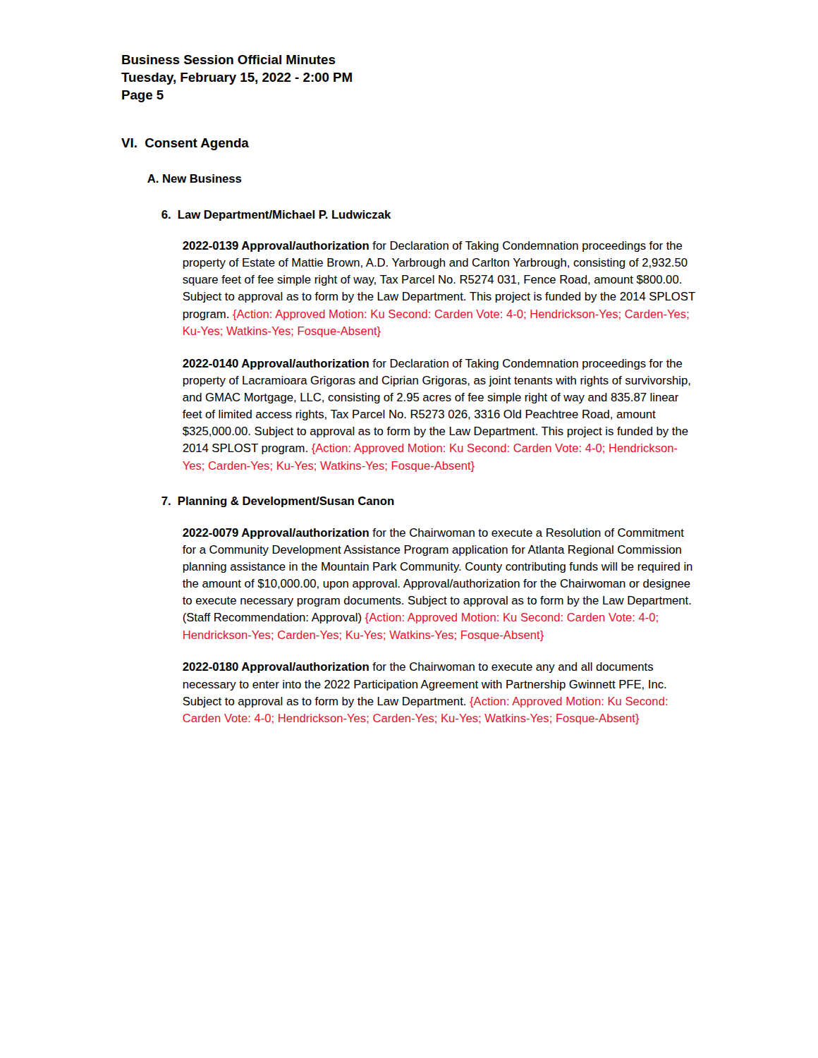Business Session Official Minutes
Tuesday, February 15, 2022 - 2:00 PM
Page 5
VI. Consent Agenda
A. New Business
6. Law Department/Michael P. Ludwiczak
2022-0139 Approval/authorization for Declaration of Taking Condemnation proceedings for the property of Estate of Mattie Brown, A.D. Yarbrough and Carlton Yarbrough, consisting of 2,932.50 square feet of fee simple right of way, Tax Parcel No. R5274 031, Fence Road, amount $800.00. Subject to approval as to form by the Law Department. This project is funded by the 2014 SPLOST program. {Action: Approved Motion: Ku Second: Carden Vote: 4-0; Hendrickson-Yes; Carden-Yes; Ku-Yes; Watkins-Yes; Fosque-Absent}
2022-0140 Approval/authorization for Declaration of Taking Condemnation proceedings for the property of Lacramioara Grigoras and Ciprian Grigoras, as joint tenants with rights of survivorship, and GMAC Mortgage, LLC, consisting of 2.95 acres of fee simple right of way and 835.87 linear feet of limited access rights, Tax Parcel No. R5273 026, 3316 Old Peachtree Road, amount $325,000.00. Subject to approval as to form by the Law Department. This project is funded by the 2014 SPLOST program. {Action: Approved Motion: Ku Second: Carden Vote: 4-0; Hendrickson-Yes; Carden-Yes; Ku-Yes; Watkins-Yes; Fosque-Absent}
7. Planning & Development/Susan Canon
2022-0079 Approval/authorization for the Chairwoman to execute a Resolution of Commitment for a Community Development Assistance Program application for Atlanta Regional Commission planning assistance in the Mountain Park Community. County contributing funds will be required in the amount of $10,000.00, upon approval. Approval/authorization for the Chairwoman or designee to execute necessary program documents. Subject to approval as to form by the Law Department. (Staff Recommendation: Approval) {Action: Approved Motion: Ku Second: Carden Vote: 4-0; Hendrickson-Yes; Carden-Yes; Ku-Yes; Watkins-Yes; Fosque-Absent}
2022-0180 Approval/authorization for the Chairwoman to execute any and all documents necessary to enter into the 2022 Participation Agreement with Partnership Gwinnett PFE, Inc. Subject to approval as to form by the Law Department. {Action: Approved Motion: Ku Second: Carden Vote: 4-0; Hendrickson-Yes; Carden-Yes; Ku-Yes; Watkins-Yes; Fosque-Absent}